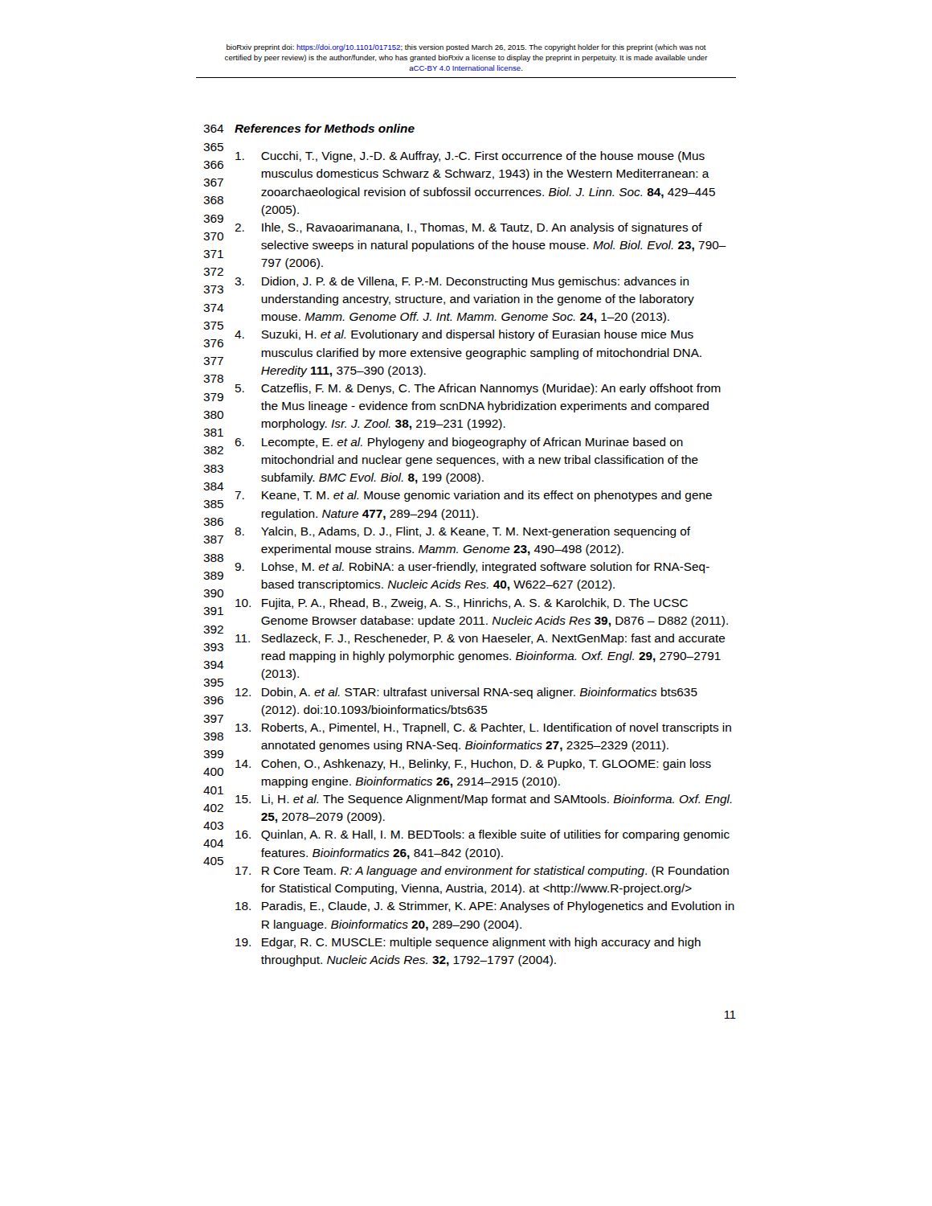bioRxiv preprint doi: https://doi.org/10.1101/017152; this version posted March 26, 2015. The copyright holder for this preprint (which was not certified by peer review) is the author/funder, who has granted bioRxiv a license to display the preprint in perpetuity. It is made available under aCC-BY 4.0 International license.
364
365
366
367
368
369
370
371
372
373
374
375
376
377
378
379
380
381
382
383
384
385
386
387
388
389
390
391
392
393
394
395
396
397
398
399
400
401
402
403
404
405
References for Methods online
1.
Cucchi, T., Vigne, J.-D. & Auffray, J.-C. First occurrence of the house mouse (Mus musculus domesticus Schwarz & Schwarz, 1943) in the Western Mediterranean: a zooarchaeological revision of subfossil occurrences. Biol. J. Linn. Soc. 84, 429–445 (2005).
2.
Ihle, S., Ravaoarimanana, I., Thomas, M. & Tautz, D. An analysis of signatures of selective sweeps in natural populations of the house mouse. Mol. Biol. Evol. 23, 790–797 (2006).
3.
Didion, J. P. & de Villena, F. P.-M. Deconstructing Mus gemischus: advances in understanding ancestry, structure, and variation in the genome of the laboratory mouse. Mamm. Genome Off. J. Int. Mamm. Genome Soc. 24, 1–20 (2013).
4.
Suzuki, H. et al. Evolutionary and dispersal history of Eurasian house mice Mus musculus clarified by more extensive geographic sampling of mitochondrial DNA. Heredity 111, 375–390 (2013).
5.
Catzeflis, F. M. & Denys, C. The African Nannomys (Muridae): An early offshoot from the Mus lineage - evidence from scnDNA hybridization experiments and compared morphology. Isr. J. Zool. 38, 219–231 (1992).
6.
Lecompte, E. et al. Phylogeny and biogeography of African Murinae based on mitochondrial and nuclear gene sequences, with a new tribal classification of the subfamily. BMC Evol. Biol. 8, 199 (2008).
7.
Keane, T. M. et al. Mouse genomic variation and its effect on phenotypes and gene regulation. Nature 477, 289–294 (2011).
8.
Yalcin, B., Adams, D. J., Flint, J. & Keane, T. M. Next-generation sequencing of experimental mouse strains. Mamm. Genome 23, 490–498 (2012).
9.
Lohse, M. et al. RobiNA: a user-friendly, integrated software solution for RNA-Seq-based transcriptomics. Nucleic Acids Res. 40, W622–627 (2012).
10.
Fujita, P. A., Rhead, B., Zweig, A. S., Hinrichs, A. S. & Karolchik, D. The UCSC Genome Browser database: update 2011. Nucleic Acids Res 39, D876 – D882 (2011).
11.
Sedlazeck, F. J., Rescheneder, P. & von Haeseler, A. NextGenMap: fast and accurate read mapping in highly polymorphic genomes. Bioinforma. Oxf. Engl. 29, 2790–2791 (2013).
12.
Dobin, A. et al. STAR: ultrafast universal RNA-seq aligner. Bioinformatics bts635 (2012). doi:10.1093/bioinformatics/bts635
13.
Roberts, A., Pimentel, H., Trapnell, C. & Pachter, L. Identification of novel transcripts in annotated genomes using RNA-Seq. Bioinformatics 27, 2325–2329 (2011).
14.
Cohen, O., Ashkenazy, H., Belinky, F., Huchon, D. & Pupko, T. GLOOME: gain loss mapping engine. Bioinformatics 26, 2914–2915 (2010).
15.
Li, H. et al. The Sequence Alignment/Map format and SAMtools. Bioinforma. Oxf. Engl. 25, 2078–2079 (2009).
16.
Quinlan, A. R. & Hall, I. M. BEDTools: a flexible suite of utilities for comparing genomic features. Bioinformatics 26, 841–842 (2010).
17.
R Core Team. R: A language and environment for statistical computing. (R Foundation for Statistical Computing, Vienna, Austria, 2014). at <http://www.R-project.org/>
18.
Paradis, E., Claude, J. & Strimmer, K. APE: Analyses of Phylogenetics and Evolution in R language. Bioinformatics 20, 289–290 (2004).
19.
Edgar, R. C. MUSCLE: multiple sequence alignment with high accuracy and high throughput. Nucleic Acids Res. 32, 1792–1797 (2004).
11